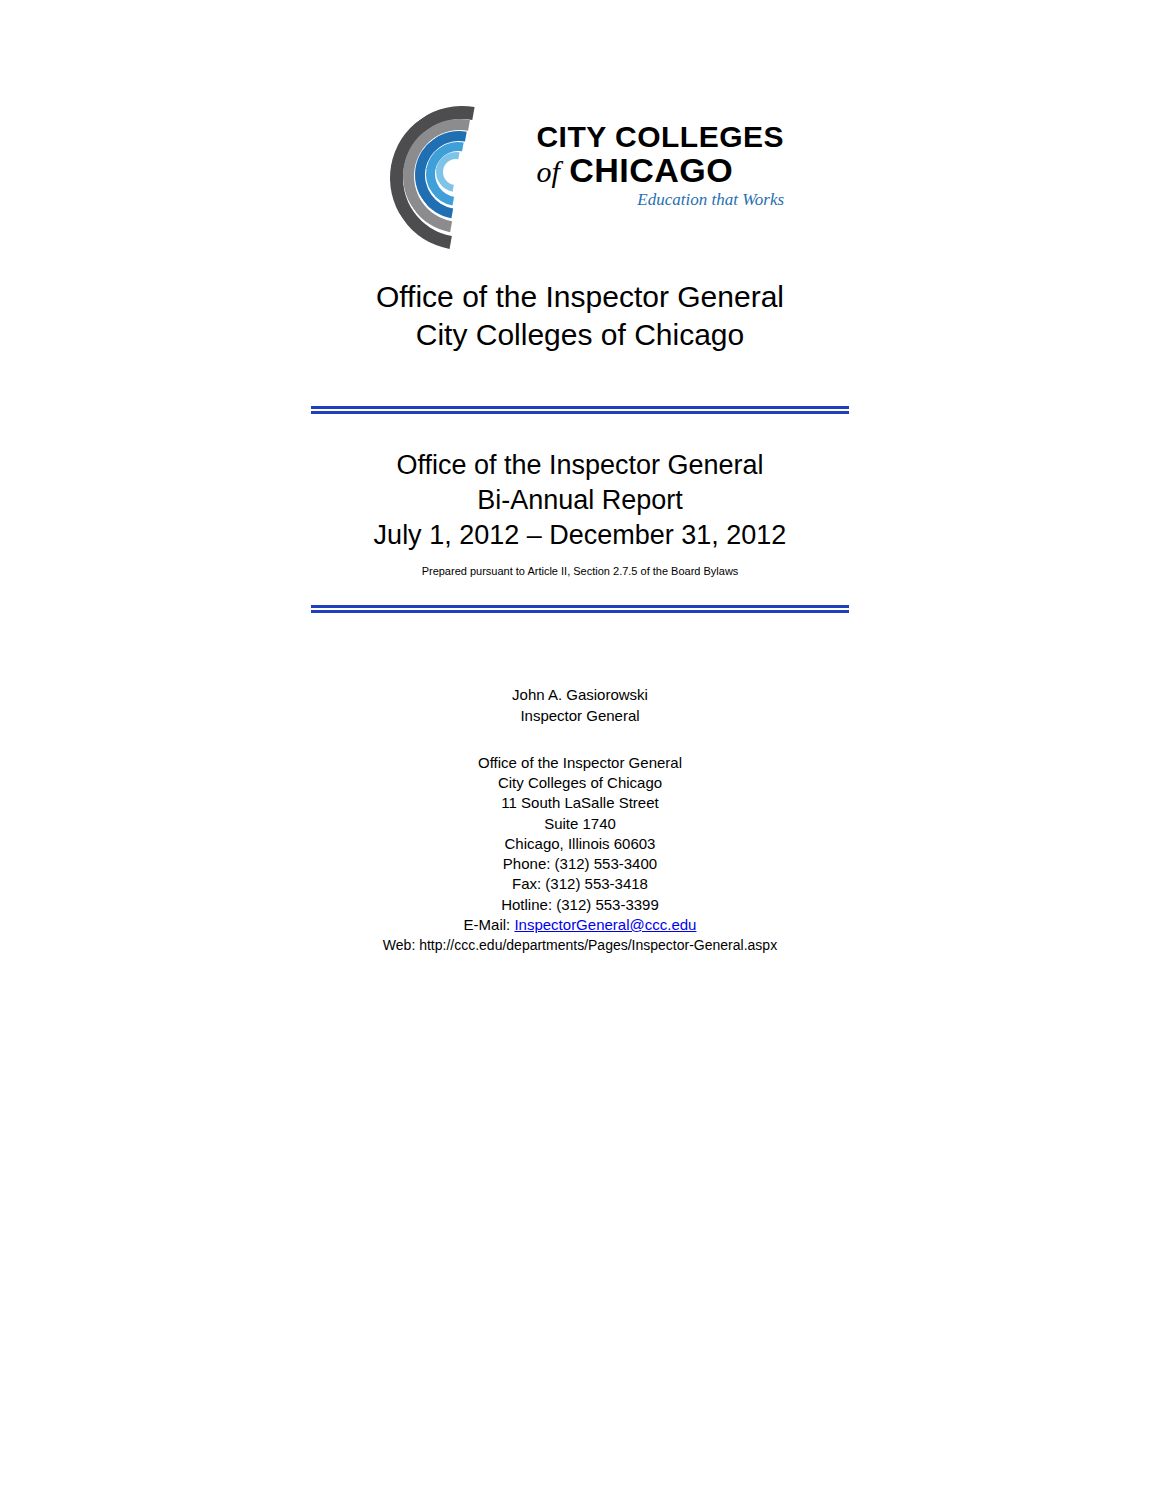CITY COLLEGES
of CHICAGO
Education that Works
Office of the Inspector General
City Colleges of Chicago
Office of the Inspector General
Bi-Annual Report
July 1, 2012 – December 31, 2012
Prepared pursuant to Article II, Section 2.7.5 of the Board Bylaws
John A. Gasiorowski
Inspector General
Office of the Inspector General
City Colleges of Chicago
11 South LaSalle Street
Suite 1740
Chicago, Illinois 60603
Phone: (312) 553-3400
Fax: (312) 553-3418
Hotline: (312) 553-3399
E-Mail: InspectorGeneral@ccc.edu
Web: http://ccc.edu/departments/Pages/Inspector-General.aspx